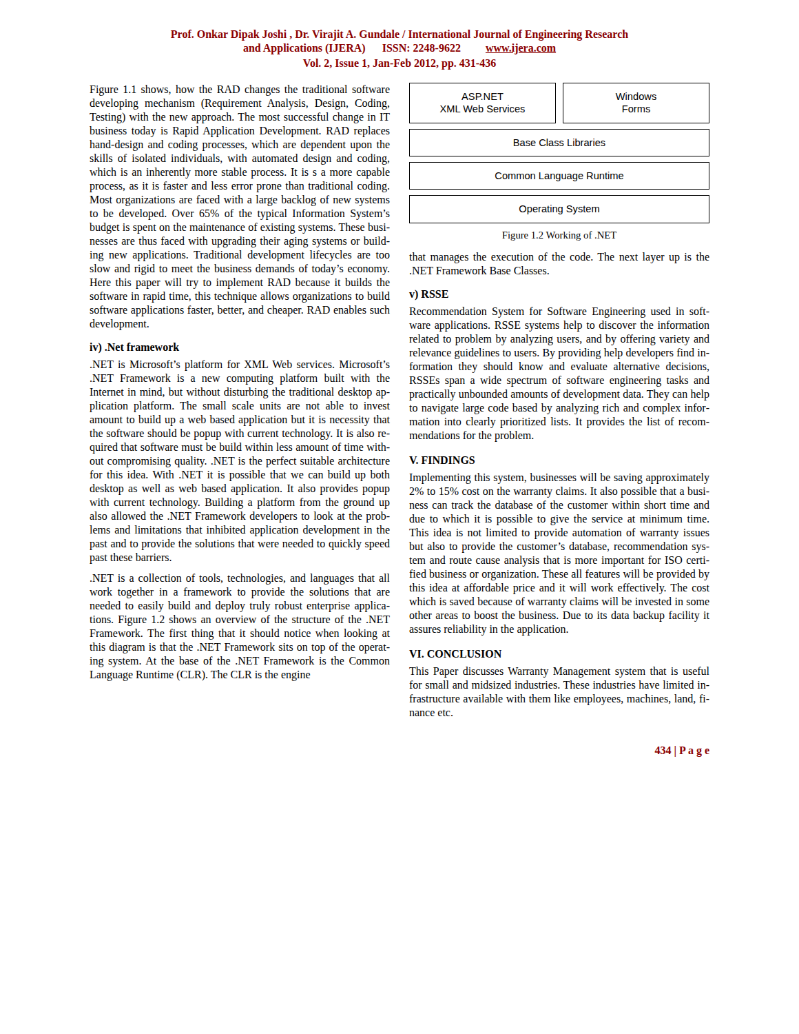Prof. Onkar Dipak Joshi , Dr. Virajit A. Gundale / International Journal of Engineering Research and Applications (IJERA) ISSN: 2248-9622 www.ijera.com Vol. 2, Issue 1, Jan-Feb 2012, pp. 431-436
Figure 1.1 shows, how the RAD changes the traditional software developing mechanism (Requirement Analysis, Design, Coding, Testing) with the new approach. The most successful change in IT business today is Rapid Application Development. RAD replaces hand-design and coding processes, which are dependent upon the skills of isolated individuals, with automated design and coding, which is an inherently more stable process. It is s a more capable process, as it is faster and less error prone than traditional coding. Most organizations are faced with a large backlog of new systems to be developed. Over 65% of the typical Information System’s budget is spent on the maintenance of existing systems. These businesses are thus faced with upgrading their aging systems or building new applications. Traditional development lifecycles are too slow and rigid to meet the business demands of today’s economy. Here this paper will try to implement RAD because it builds the software in rapid time, this technique allows organizations to build software applications faster, better, and cheaper. RAD enables such development.
iv) .Net framework
.NET is Microsoft’s platform for XML Web services. Microsoft’s .NET Framework is a new computing platform built with the Internet in mind, but without disturbing the traditional desktop application platform. The small scale units are not able to invest amount to build up a web based application but it is necessity that the software should be popup with current technology. It is also required that software must be build within less amount of time without compromising quality. .NET is the perfect suitable architecture for this idea. With .NET it is possible that we can build up both desktop as well as web based application. It also provides popup with current technology. Building a platform from the ground up also allowed the .NET Framework developers to look at the problems and limitations that inhibited application development in the past and to provide the solutions that were needed to quickly speed past these barriers.
.NET is a collection of tools, technologies, and languages that all work together in a framework to provide the solutions that are needed to easily build and deploy truly robust enterprise applications. Figure 1.2 shows an overview of the structure of the .NET Framework. The first thing that it should notice when looking at this diagram is that the .NET Framework sits on top of the operating system. At the base of the .NET Framework is the Common Language Runtime (CLR). The CLR is the engine
ASP.NET
XML Web Services
Windows
Forms
Base Class Libraries
Common Language Runtime
Operating System
Figure 1.2 Working of .NET
that manages the execution of the code. The next layer up is the .NET Framework Base Classes.
v) RSSE
Recommendation System for Software Engineering used in software applications. RSSE systems help to discover the information related to problem by analyzing users, and by offering variety and relevance guidelines to users. By providing help developers find information they should know and evaluate alternative decisions, RSSEs span a wide spectrum of software engineering tasks and practically unbounded amounts of development data. They can help to navigate large code based by analyzing rich and complex information into clearly prioritized lists. It provides the list of recommendations for the problem.
V. FINDINGS
Implementing this system, businesses will be saving approximately 2% to 15% cost on the warranty claims. It also possible that a business can track the database of the customer within short time and due to which it is possible to give the service at minimum time. This idea is not limited to provide automation of warranty issues but also to provide the customer’s database, recommendation system and route cause analysis that is more important for ISO certified business or organization. These all features will be provided by this idea at affordable price and it will work effectively. The cost which is saved because of warranty claims will be invested in some other areas to boost the business. Due to its data backup facility it assures reliability in the application.
VI. CONCLUSION
This Paper discusses Warranty Management system that is useful for small and midsized industries. These industries have limited infrastructure available with them like employees, machines, land, finance etc.
434 | P a g e